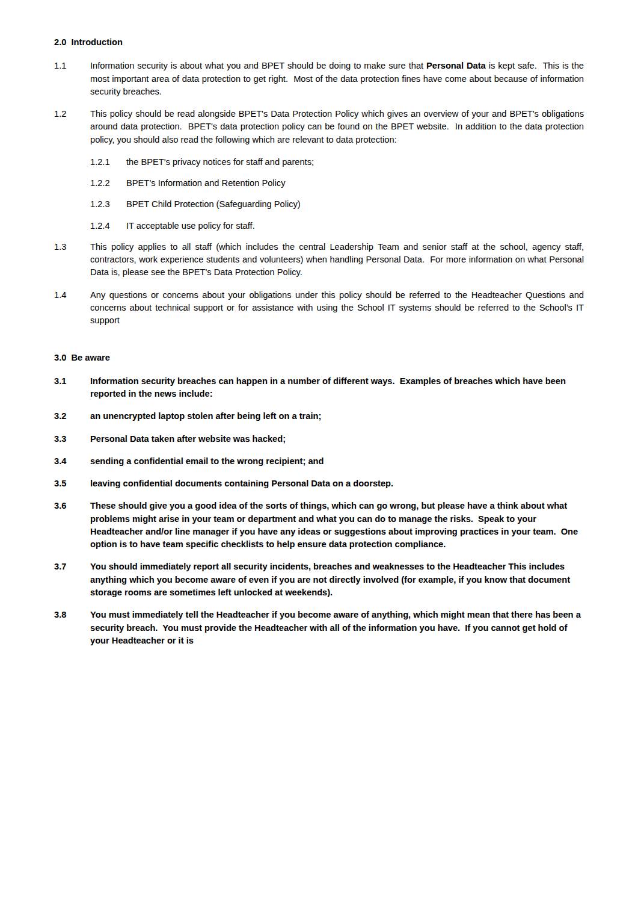2.0 Introduction
1.1
Information security is about what you and BPET should be doing to make sure that Personal Data is kept safe. This is the most important area of data protection to get right. Most of the data protection fines have come about because of information security breaches.
1.2
This policy should be read alongside BPET's Data Protection Policy which gives an overview of your and BPET's obligations around data protection. BPET's data protection policy can be found on the BPET website. In addition to the data protection policy, you should also read the following which are relevant to data protection:
1.2.1
the BPET's privacy notices for staff and parents;
1.2.2
BPET’s Information and Retention Policy
1.2.3
BPET Child Protection (Safeguarding Policy)
1.2.4
IT acceptable use policy for staff.
1.3
This policy applies to all staff (which includes the central Leadership Team and senior staff at the school, agency staff, contractors, work experience students and volunteers) when handling Personal Data. For more information on what Personal Data is, please see the BPET's Data Protection Policy.
1.4
Any questions or concerns about your obligations under this policy should be referred to the Headteacher Questions and concerns about technical support or for assistance with using the School IT systems should be referred to the School’s IT support
3.0 Be aware
3.1
Information security breaches can happen in a number of different ways. Examples of breaches which have been reported in the news include:
3.2
an unencrypted laptop stolen after being left on a train;
3.3
Personal Data taken after website was hacked;
3.4
sending a confidential email to the wrong recipient; and
3.5
leaving confidential documents containing Personal Data on a doorstep.
3.6
These should give you a good idea of the sorts of things, which can go wrong, but please have a think about what problems might arise in your team or department and what you can do to manage the risks. Speak to your Headteacher and/or line manager if you have any ideas or suggestions about improving practices in your team. One option is to have team specific checklists to help ensure data protection compliance.
3.7
You should immediately report all security incidents, breaches and weaknesses to the Headteacher This includes anything which you become aware of even if you are not directly involved (for example, if you know that document storage rooms are sometimes left unlocked at weekends).
3.8
You must immediately tell the Headteacher if you become aware of anything, which might mean that there has been a security breach. You must provide the Headteacher with all of the information you have. If you cannot get hold of your Headteacher or it is